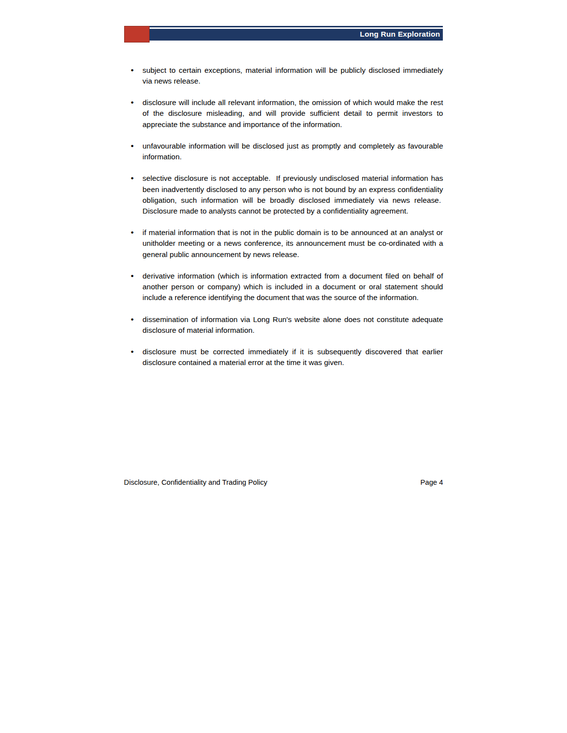Long Run Exploration
subject to certain exceptions, material information will be publicly disclosed immediately via news release.
disclosure will include all relevant information, the omission of which would make the rest of the disclosure misleading, and will provide sufficient detail to permit investors to appreciate the substance and importance of the information.
unfavourable information will be disclosed just as promptly and completely as favourable information.
selective disclosure is not acceptable. If previously undisclosed material information has been inadvertently disclosed to any person who is not bound by an express confidentiality obligation, such information will be broadly disclosed immediately via news release. Disclosure made to analysts cannot be protected by a confidentiality agreement.
if material information that is not in the public domain is to be announced at an analyst or unitholder meeting or a news conference, its announcement must be co-ordinated with a general public announcement by news release.
derivative information (which is information extracted from a document filed on behalf of another person or company) which is included in a document or oral statement should include a reference identifying the document that was the source of the information.
dissemination of information via Long Run's website alone does not constitute adequate disclosure of material information.
disclosure must be corrected immediately if it is subsequently discovered that earlier disclosure contained a material error at the time it was given.
Disclosure, Confidentiality and Trading Policy
Page 4